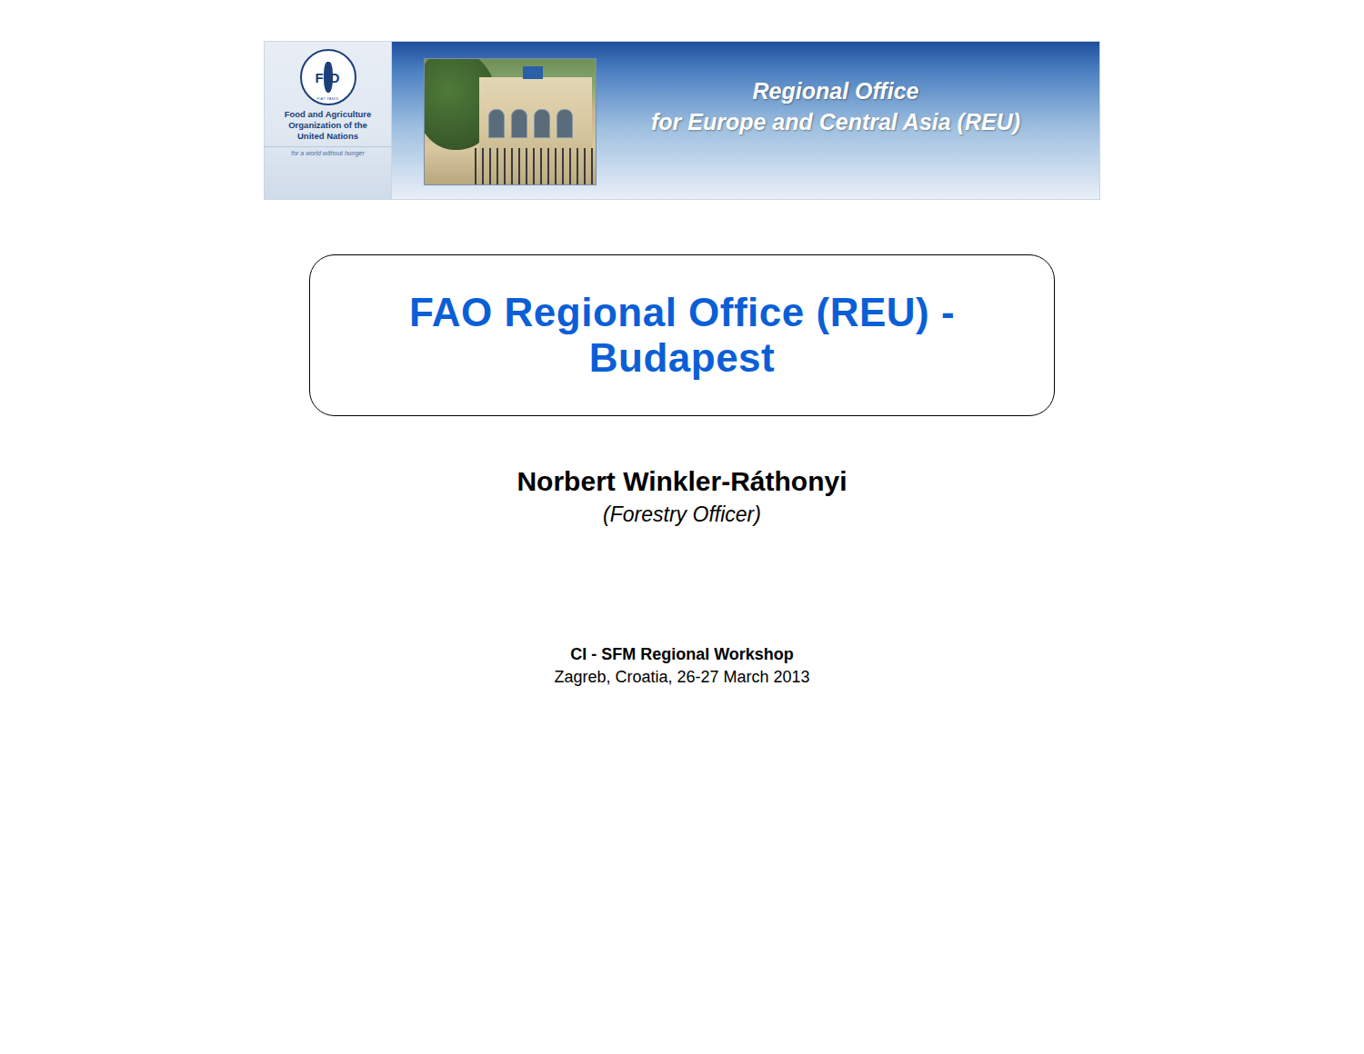Food and Agriculture
Organization of the
United Nations
for a world without hunger
Regional Office
for Europe and Central Asia (REU)
FAO Regional Office (REU) - Budapest
Norbert Winkler-Ráthonyi
(Forestry Officer)
CI - SFM Regional Workshop
Zagreb, Croatia, 26-27 March 2013